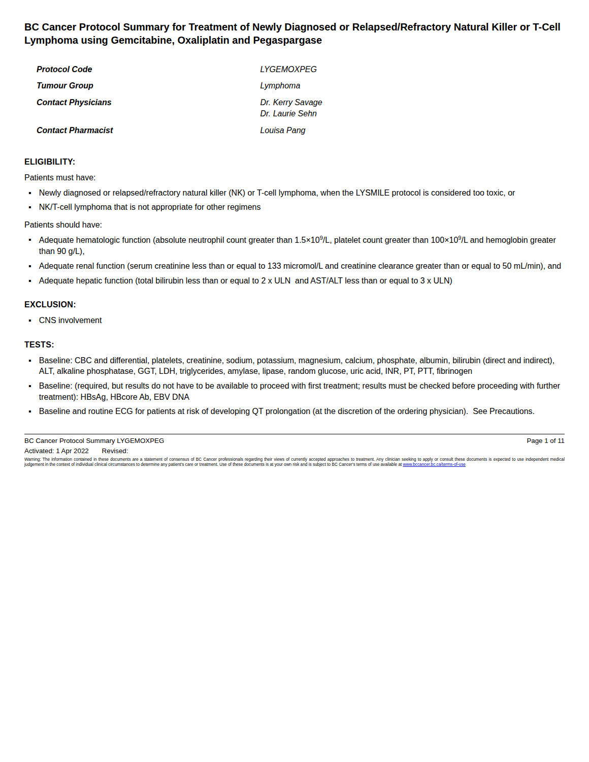BC Cancer Protocol Summary for Treatment of Newly Diagnosed or Relapsed/Refractory Natural Killer or T-Cell Lymphoma using Gemcitabine, Oxaliplatin and Pegaspargase
| Protocol Code | LYGEMOXPEG |
| Tumour Group | Lymphoma |
| Contact Physicians | Dr. Kerry Savage Dr. Laurie Sehn |
| Contact Pharmacist | Louisa Pang |
ELIGIBILITY:
Patients must have:
Newly diagnosed or relapsed/refractory natural killer (NK) or T-cell lymphoma, when the LYSMILE protocol is considered too toxic, or
NK/T-cell lymphoma that is not appropriate for other regimens
Patients should have:
Adequate hematologic function (absolute neutrophil count greater than 1.5×109/L, platelet count greater than 100×109/L and hemoglobin greater than 90 g/L),
Adequate renal function (serum creatinine less than or equal to 133 micromol/L and creatinine clearance greater than or equal to 50 mL/min), and
Adequate hepatic function (total bilirubin less than or equal to 2 x ULN and AST/ALT less than or equal to 3 x ULN)
EXCLUSION:
CNS involvement
TESTS:
Baseline: CBC and differential, platelets, creatinine, sodium, potassium, magnesium, calcium, phosphate, albumin, bilirubin (direct and indirect), ALT, alkaline phosphatase, GGT, LDH, triglycerides, amylase, lipase, random glucose, uric acid, INR, PT, PTT, fibrinogen
Baseline: (required, but results do not have to be available to proceed with first treatment; results must be checked before proceeding with further treatment): HBsAg, HBcore Ab, EBV DNA
Baseline and routine ECG for patients at risk of developing QT prolongation (at the discretion of the ordering physician). See Precautions.
BC Cancer Protocol Summary LYGEMOXPEG Page 1 of 11
Activated: 1 Apr 2022 Revised:
Warning: The information contained in these documents are a statement of consensus of BC Cancer professionals regarding their views of currently accepted approaches to treatment. Any clinician seeking to apply or consult these documents is expected to use independent medical judgement in the context of individual clinical circumstances to determine any patient's care or treatment. Use of these documents is at your own risk and is subject to BC Cancer's terms of use available at www.bccancer.bc.ca/terms-of-use